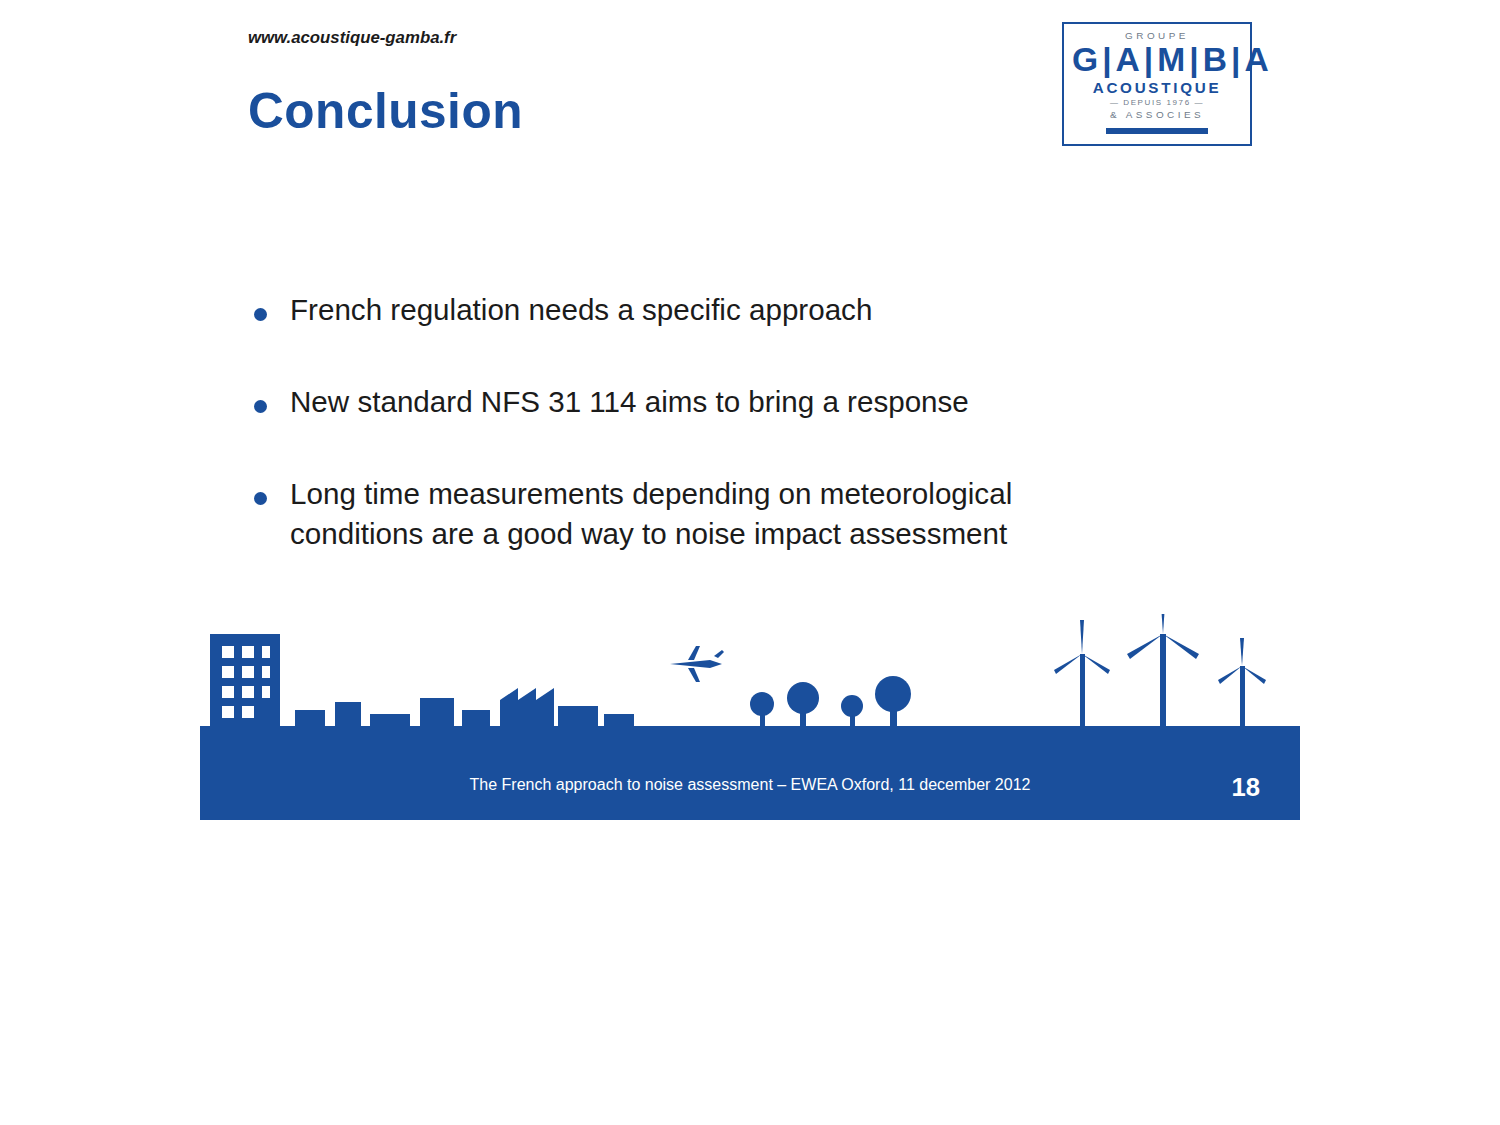www.acoustique-gamba.fr
GROUPE
G|A|M|B|A
ACOUSTIQUE
— DEPUIS 1976 —
& ASSOCIES
Conclusion
French regulation needs a specific approach
New standard NFS 31 114 aims to bring a response
Long time measurements depending on meteorological conditions are a good way to noise impact assessment
The French approach to noise assessment – EWEA Oxford, 11 december 2012
18